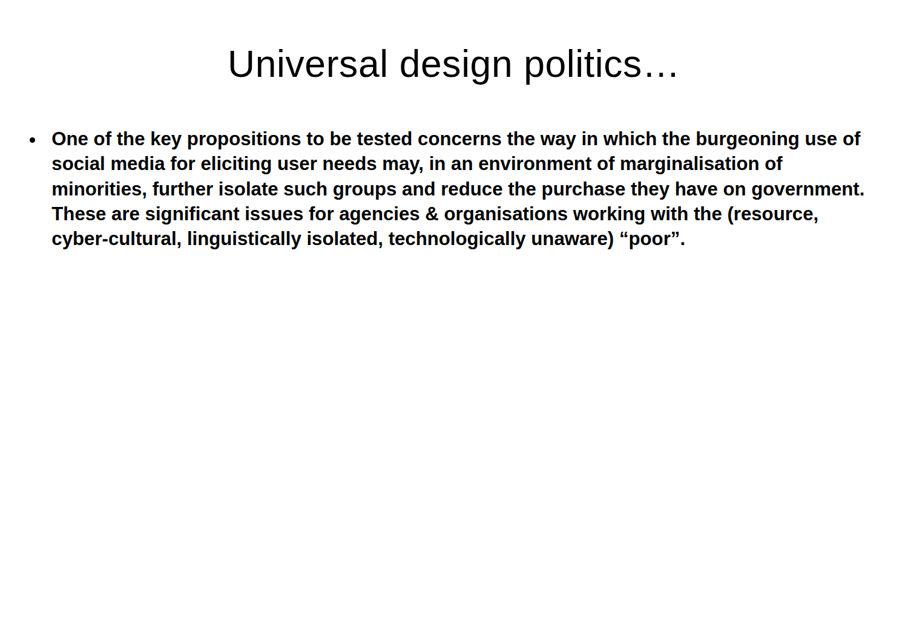Universal design politics…
One of the key propositions to be tested concerns the way in which the burgeoning use of social media for eliciting user needs may, in an environment of marginalisation of minorities, further isolate such groups and reduce the purchase they have on government. These are significant issues for agencies & organisations working with the (resource, cyber-cultural, linguistically isolated, technologically unaware) “poor”.